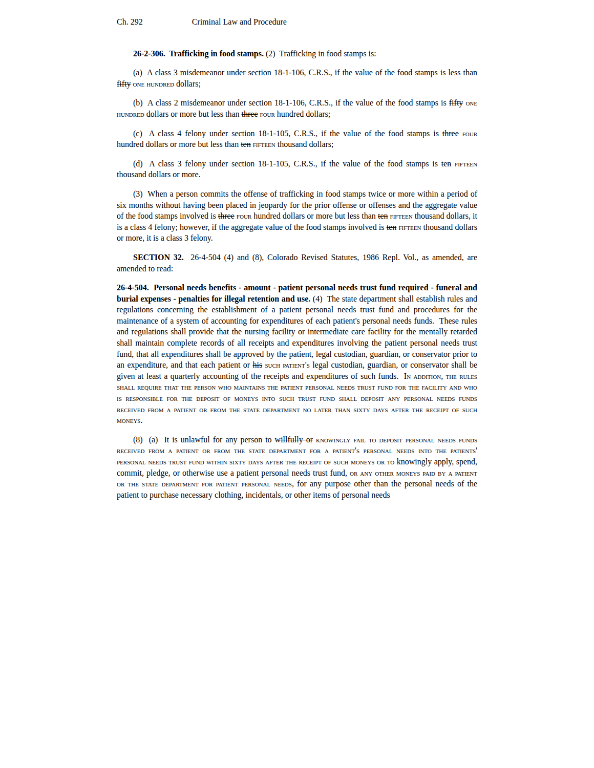Ch. 292 Criminal Law and Procedure
26-2-306. Trafficking in food stamps. (2) Trafficking in food stamps is:
(a) A class 3 misdemeanor under section 18-1-106, C.R.S., if the value of the food stamps is less than fifty one hundred dollars;
(b) A class 2 misdemeanor under section 18-1-106, C.R.S., if the value of the food stamps is fifty one hundred dollars or more but less than three four hundred dollars;
(c) A class 4 felony under section 18-1-105, C.R.S., if the value of the food stamps is three four hundred dollars or more but less than ten fifteen thousand dollars;
(d) A class 3 felony under section 18-1-105, C.R.S., if the value of the food stamps is ten fifteen thousand dollars or more.
(3) When a person commits the offense of trafficking in food stamps twice or more within a period of six months without having been placed in jeopardy for the prior offense or offenses and the aggregate value of the food stamps involved is three four hundred dollars or more but less than ten fifteen thousand dollars, it is a class 4 felony; however, if the aggregate value of the food stamps involved is ten fifteen thousand dollars or more, it is a class 3 felony.
SECTION 32. 26-4-504 (4) and (8), Colorado Revised Statutes, 1986 Repl. Vol., as amended, are amended to read:
26-4-504. Personal needs benefits - amount - patient personal needs trust fund required - funeral and burial expenses - penalties for illegal retention and use. (4) The state department shall establish rules and regulations concerning the establishment of a patient personal needs trust fund and procedures for the maintenance of a system of accounting for expenditures of each patient's personal needs funds. These rules and regulations shall provide that the nursing facility or intermediate care facility for the mentally retarded shall maintain complete records of all receipts and expenditures involving the patient personal needs trust fund, that all expenditures shall be approved by the patient, legal custodian, guardian, or conservator prior to an expenditure, and that each patient or his such patient's legal custodian, guardian, or conservator shall be given at least a quarterly accounting of the receipts and expenditures of such funds. In addition, the rules shall require that the person who maintains the patient personal needs trust fund for the facility and who is responsible for the deposit of moneys into such trust fund shall deposit any personal needs funds received from a patient or from the state department no later than sixty days after the receipt of such moneys.
(8) (a) It is unlawful for any person to willfully or knowingly fail to deposit personal needs funds received from a patient or from the state department for a patient's personal needs into the patients' personal needs trust fund within sixty days after the receipt of such moneys or to knowingly apply, spend, commit, pledge, or otherwise use a patient personal needs trust fund, or any other moneys paid by a patient or the state department for patient personal needs, for any purpose other than the personal needs of the patient to purchase necessary clothing, incidentals, or other items of personal needs